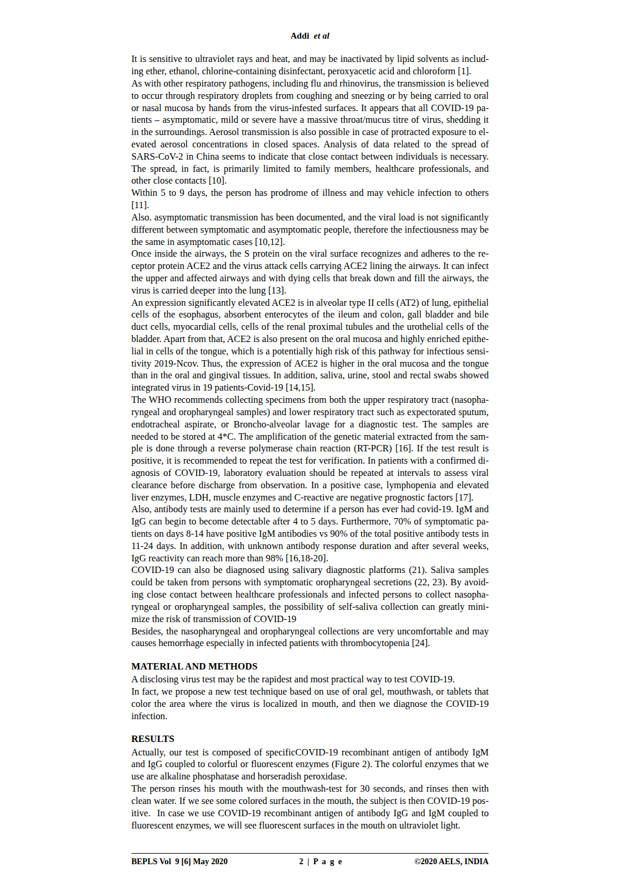Addi et al
It is sensitive to ultraviolet rays and heat, and may be inactivated by lipid solvents as including ether, ethanol, chlorine-containing disinfectant, peroxyacetic acid and chloroform [1].
As with other respiratory pathogens, including flu and rhinovirus, the transmission is believed to occur through respiratory droplets from coughing and sneezing or by being carried to oral or nasal mucosa by hands from the virus-infested surfaces. It appears that all COVID-19 patients – asymptomatic, mild or severe have a massive throat/mucus titre of virus, shedding it in the surroundings. Aerosol transmission is also possible in case of protracted exposure to elevated aerosol concentrations in closed spaces. Analysis of data related to the spread of SARS-CoV-2 in China seems to indicate that close contact between individuals is necessary. The spread, in fact, is primarily limited to family members, healthcare professionals, and other close contacts [10].
Within 5 to 9 days, the person has prodrome of illness and may vehicle infection to others [11].
Also. asymptomatic transmission has been documented, and the viral load is not significantly different between symptomatic and asymptomatic people, therefore the infectiousness may be the same in asymptomatic cases [10,12].
Once inside the airways, the S protein on the viral surface recognizes and adheres to the receptor protein ACE2 and the virus attack cells carrying ACE2 lining the airways. It can infect the upper and affected airways and with dying cells that break down and fill the airways, the virus is carried deeper into the lung [13].
An expression significantly elevated ACE2 is in alveolar type II cells (AT2) of lung, epithelial cells of the esophagus, absorbent enterocytes of the ileum and colon, gall bladder and bile duct cells, myocardial cells, cells of the renal proximal tubules and the urothelial cells of the bladder. Apart from that, ACE2 is also present on the oral mucosa and highly enriched epithelial in cells of the tongue, which is a potentially high risk of this pathway for infectious sensitivity 2019-Ncov. Thus, the expression of ACE2 is higher in the oral mucosa and the tongue than in the oral and gingival tissues. In addition, saliva, urine, stool and rectal swabs showed integrated virus in 19 patients-Covid-19 [14,15].
The WHO recommends collecting specimens from both the upper respiratory tract (nasopharyngeal and oropharyngeal samples) and lower respiratory tract such as expectorated sputum, endotracheal aspirate, or Broncho-alveolar lavage for a diagnostic test. The samples are needed to be stored at 4*C. The amplification of the genetic material extracted from the sample is done through a reverse polymerase chain reaction (RT-PCR) [16]. If the test result is positive, it is recommended to repeat the test for verification. In patients with a confirmed diagnosis of COVID-19, laboratory evaluation should be repeated at intervals to assess viral clearance before discharge from observation. In a positive case, lymphopenia and elevated liver enzymes, LDH, muscle enzymes and C-reactive are negative prognostic factors [17].
Also, antibody tests are mainly used to determine if a person has ever had covid-19. IgM and IgG can begin to become detectable after 4 to 5 days. Furthermore, 70% of symptomatic patients on days 8-14 have positive IgM antibodies vs 90% of the total positive antibody tests in 11-24 days. In addition, with unknown antibody response duration and after several weeks, IgG reactivity can reach more than 98% [16,18-20].
COVID-19 can also be diagnosed using salivary diagnostic platforms (21). Saliva samples could be taken from persons with symptomatic oropharyngeal secretions (22, 23). By avoiding close contact between healthcare professionals and infected persons to collect nasopharyngeal or oropharyngeal samples, the possibility of self-saliva collection can greatly minimize the risk of transmission of COVID-19
Besides, the nasopharyngeal and oropharyngeal collections are very uncomfortable and may causes hemorrhage especially in infected patients with thrombocytopenia [24].
Material and Methods
A disclosing virus test may be the rapidest and most practical way to test COVID-19.
In fact, we propose a new test technique based on use of oral gel, mouthwash, or tablets that color the area where the virus is localized in mouth, and then we diagnose the COVID-19 infection.
Results
Actually, our test is composed of specificCOVID-19 recombinant antigen of antibody IgM and IgG coupled to colorful or fluorescent enzymes (Figure 2). The colorful enzymes that we use are alkaline phosphatase and horseradish peroxidase.
The person rinses his mouth with the mouthwash-test for 30 seconds, and rinses then with clean water. If we see some colored surfaces in the mouth, the subject is then COVID-19 positive. In case we use COVID-19 recombinant antigen of antibody IgG and IgM coupled to fluorescent enzymes, we will see fluorescent surfaces in the mouth on ultraviolet light.
BEPLS Vol 9 [6] May 2020
2 | P a g e
©2020 AELS, INDIA